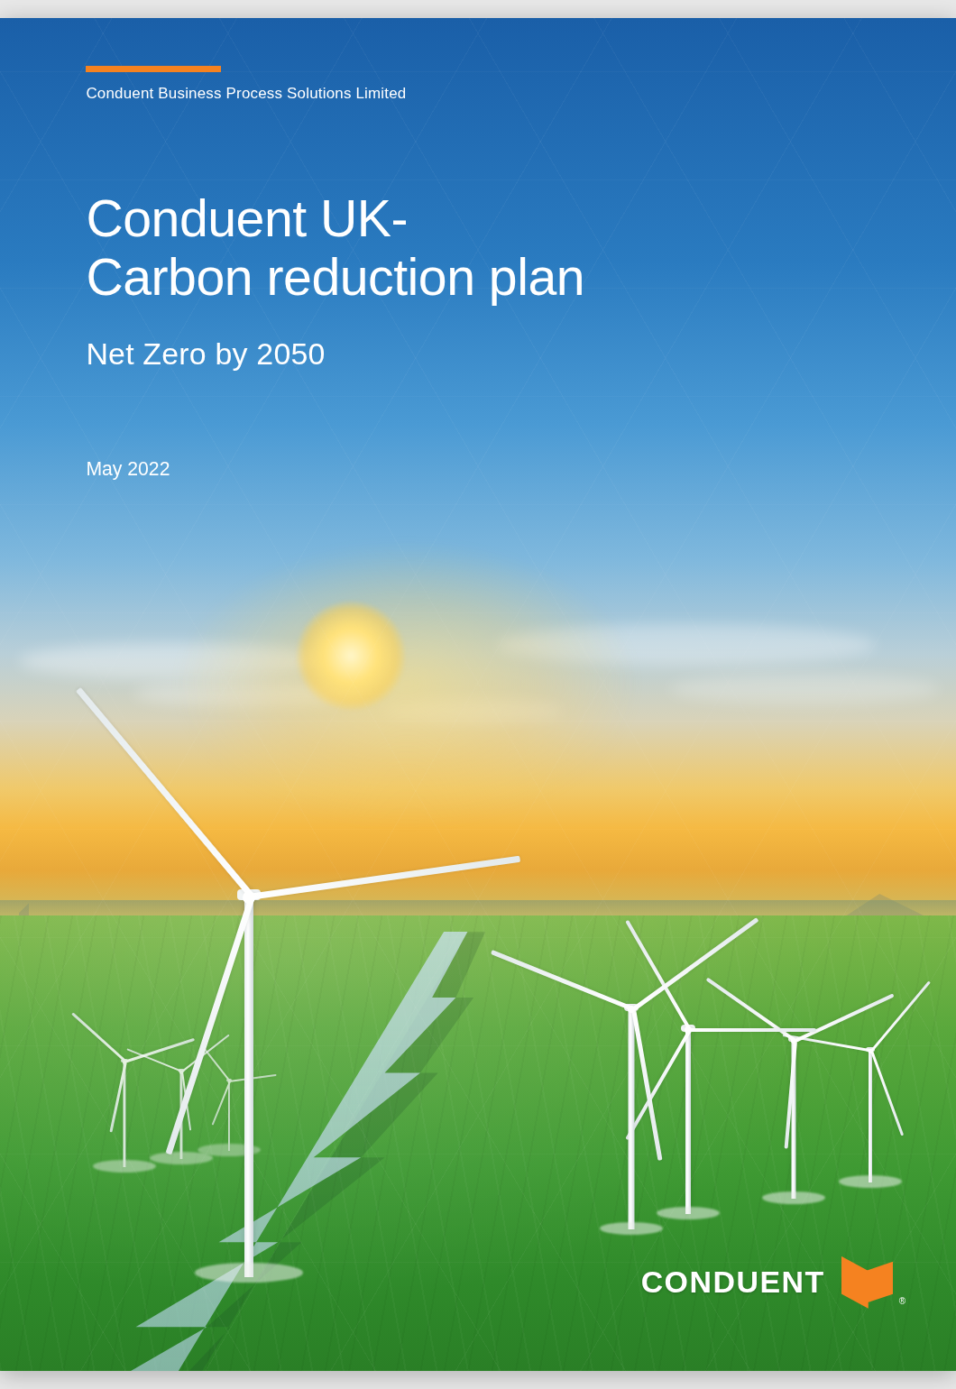Conduent Business Process Solutions Limited
Conduent UK-
Carbon reduction plan
Net Zero by 2050
May 2022
CONDUENT
®